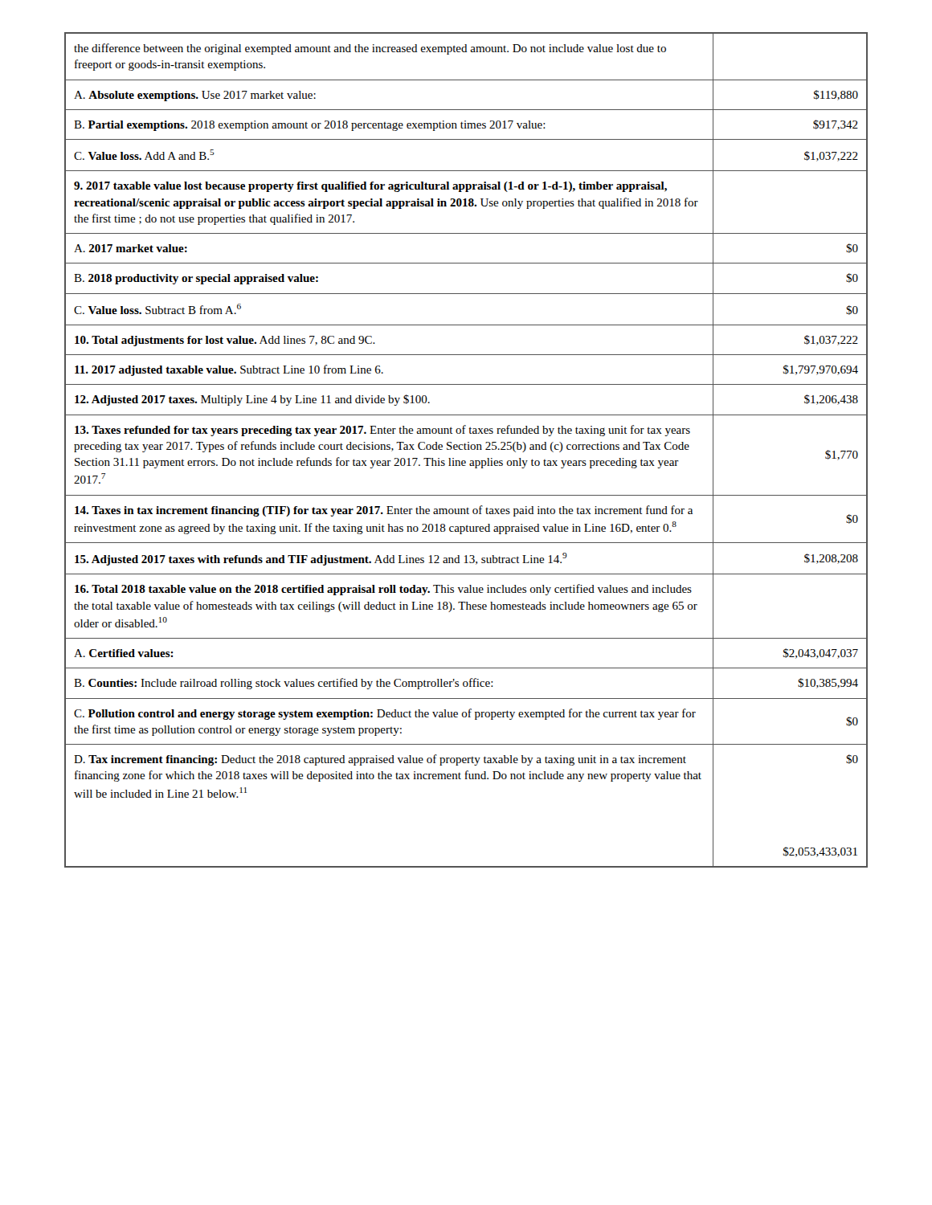| the difference between the original exempted amount and the increased exempted amount. Do not include value lost due to freeport or goods-in-transit exemptions. | |
| A. Absolute exemptions. Use 2017 market value: | $119,880 |
| B. Partial exemptions. 2018 exemption amount or 2018 percentage exemption times 2017 value: | $917,342 |
| C. Value loss. Add A and B. 5 | $1,037,222 |
| 9. 2017 taxable value lost because property first qualified for agricultural appraisal (1-d or 1-d-1), timber appraisal, recreational/scenic appraisal or public access airport special appraisal in 2018. Use only properties that qualified in 2018 for the first time ; do not use properties that qualified in 2017. | |
| A. 2017 market value: | $0 |
| B. 2018 productivity or special appraised value: | $0 |
| C. Value loss. Subtract B from A. 6 | $0 |
| 10. Total adjustments for lost value. Add lines 7, 8C and 9C. | $1,037,222 |
| 11. 2017 adjusted taxable value. Subtract Line 10 from Line 6. | $1,797,970,694 |
| 12. Adjusted 2017 taxes. Multiply Line 4 by Line 11 and divide by $100. | $1,206,438 |
| 13. Taxes refunded for tax years preceding tax year 2017. Enter the amount of taxes refunded by the taxing unit for tax years preceding tax year 2017. Types of refunds include court decisions, Tax Code Section 25.25(b) and (c) corrections and Tax Code Section 31.11 payment errors. Do not include refunds for tax year 2017. This line applies only to tax years preceding tax year 2017. 7 | $1,770 |
| 14. Taxes in tax increment financing (TIF) for tax year 2017. Enter the amount of taxes paid into the tax increment fund for a reinvestment zone as agreed by the taxing unit. If the taxing unit has no 2018 captured appraised value in Line 16D, enter 0. 8 | $0 |
| 15. Adjusted 2017 taxes with refunds and TIF adjustment. Add Lines 12 and 13, subtract Line 14. 9 | $1,208,208 |
| 16. Total 2018 taxable value on the 2018 certified appraisal roll today. This value includes only certified values and includes the total taxable value of homesteads with tax ceilings (will deduct in Line 18). These homesteads include homeowners age 65 or older or disabled. 10 | |
| A. Certified values: | $2,043,047,037 |
| B. Counties: Include railroad rolling stock values certified by the Comptroller's office: | $10,385,994 |
| C. Pollution control and energy storage system exemption: Deduct the value of property exempted for the current tax year for the first time as pollution control or energy storage system property: | $0 |
| D. Tax increment financing: Deduct the 2018 captured appraised value of property taxable by a taxing unit in a tax increment financing zone for which the 2018 taxes will be deposited into the tax increment fund. Do not include any new property value that will be included in Line 21 below. 11 | $0 $2,053,433,031 |